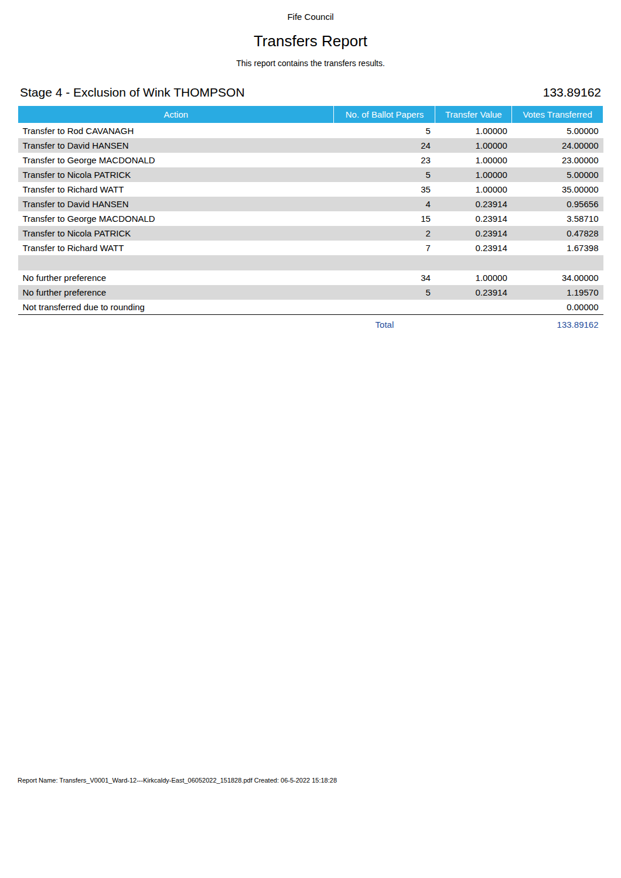Fife Council
Transfers Report
This report contains the transfers results.
Stage 4 - Exclusion of Wink THOMPSON 133.89162
| Action | No. of Ballot Papers | Transfer Value | Votes Transferred |
| --- | --- | --- | --- |
| Transfer to Rod CAVANAGH | 5 | 1.00000 | 5.00000 |
| Transfer to David HANSEN | 24 | 1.00000 | 24.00000 |
| Transfer to George MACDONALD | 23 | 1.00000 | 23.00000 |
| Transfer to Nicola PATRICK | 5 | 1.00000 | 5.00000 |
| Transfer to Richard WATT | 35 | 1.00000 | 35.00000 |
| Transfer to David HANSEN | 4 | 0.23914 | 0.95656 |
| Transfer to George MACDONALD | 15 | 0.23914 | 3.58710 |
| Transfer to Nicola PATRICK | 2 | 0.23914 | 0.47828 |
| Transfer to Richard WATT | 7 | 0.23914 | 1.67398 |
| No further preference | 34 | 1.00000 | 34.00000 |
| No further preference | 5 | 0.23914 | 1.19570 |
| Not transferred due to rounding | | | 0.00000 |
| | Total | | 133.89162 |
Report Name: Transfers_V0001_Ward-12---Kirkcaldy-East_06052022_151828.pdf Created: 06-5-2022 15:18:28